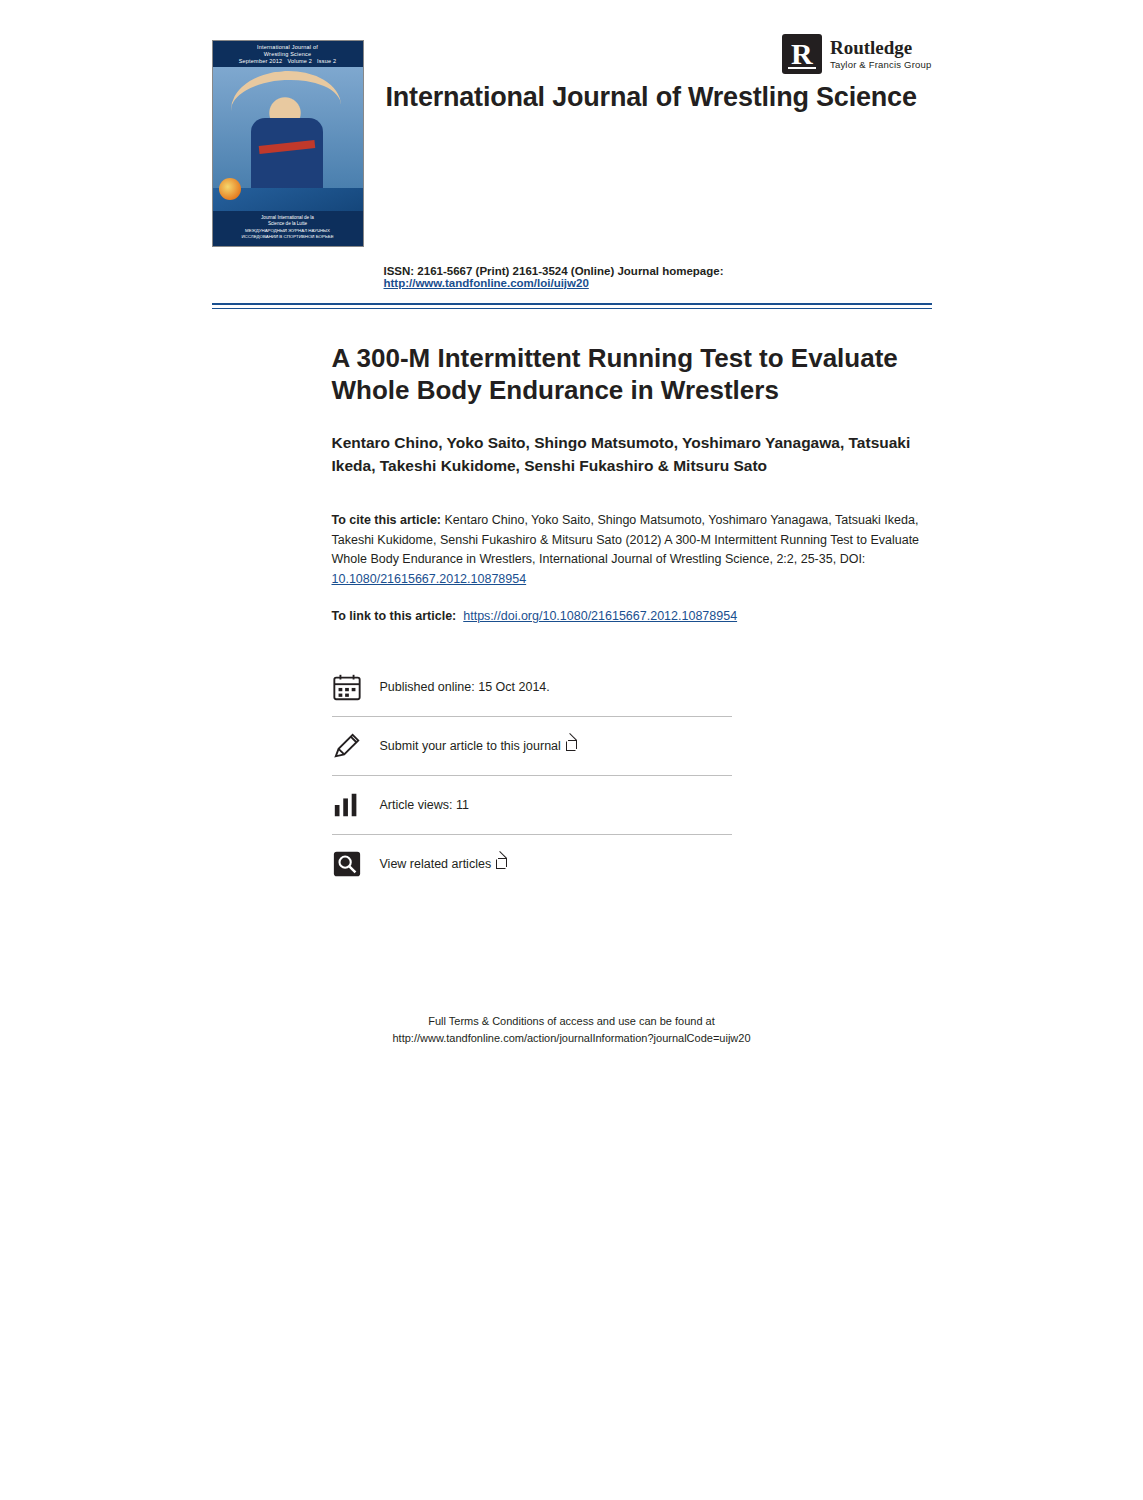R
Routledge
Taylor & Francis Group
International Journal of
Wrestling Science
September 2012 Volume 2 Issue 2
Journal International de la
Science de la Lutte
МЕЖДУНАРОДНЫЙ ЖУРНАЛ НАУЧНЫХ
ИССЛЕДОВАНИЙ В СПОРТИВНОЙ БОРЬБЕ
International Journal of Wrestling Science
ISSN: 2161-5667 (Print) 2161-3524 (Online) Journal homepage: http://www.tandfonline.com/loi/uijw20
A 300-M Intermittent Running Test to Evaluate Whole Body Endurance in Wrestlers
Kentaro Chino, Yoko Saito, Shingo Matsumoto, Yoshimaro Yanagawa, Tatsuaki Ikeda, Takeshi Kukidome, Senshi Fukashiro & Mitsuru Sato
To cite this article: Kentaro Chino, Yoko Saito, Shingo Matsumoto, Yoshimaro Yanagawa, Tatsuaki Ikeda, Takeshi Kukidome, Senshi Fukashiro & Mitsuru Sato (2012) A 300-M Intermittent Running Test to Evaluate Whole Body Endurance in Wrestlers, International Journal of Wrestling Science, 2:2, 25-35, DOI: 10.1080/21615667.2012.10878954
To link to this article: https://doi.org/10.1080/21615667.2012.10878954
Published online: 15 Oct 2014.
Submit your article to this journal
Article views: 11
View related articles
Full Terms & Conditions of access and use can be found at
http://www.tandfonline.com/action/journalInformation?journalCode=uijw20